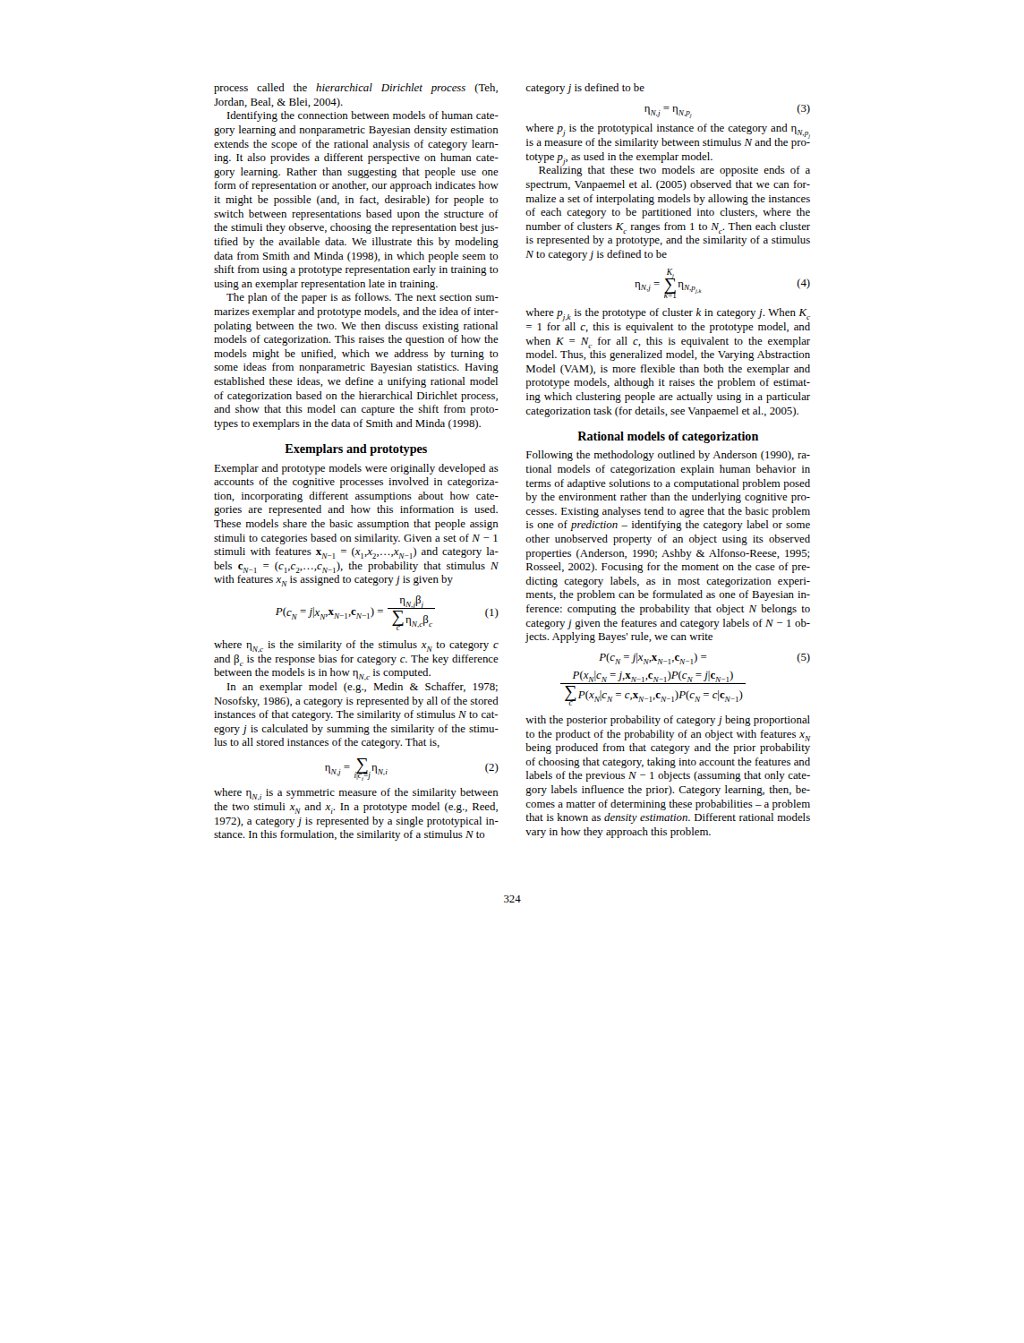process called the hierarchical Dirichlet process (Teh, Jordan, Beal, & Blei, 2004).
Identifying the connection between models of human category learning and nonparametric Bayesian density estimation extends the scope of the rational analysis of category learning. It also provides a different perspective on human category learning. Rather than suggesting that people use one form of representation or another, our approach indicates how it might be possible (and, in fact, desirable) for people to switch between representations based upon the structure of the stimuli they observe, choosing the representation best justified by the available data. We illustrate this by modeling data from Smith and Minda (1998), in which people seem to shift from using a prototype representation early in training to using an exemplar representation late in training.
The plan of the paper is as follows. The next section summarizes exemplar and prototype models, and the idea of interpolating between the two. We then discuss existing rational models of categorization. This raises the question of how the models might be unified, which we address by turning to some ideas from nonparametric Bayesian statistics. Having established these ideas, we define a unifying rational model of categorization based on the hierarchical Dirichlet process, and show that this model can capture the shift from prototypes to exemplars in the data of Smith and Minda (1998).
Exemplars and prototypes
Exemplar and prototype models were originally developed as accounts of the cognitive processes involved in categorization, incorporating different assumptions about how categories are represented and how this information is used. These models share the basic assumption that people assign stimuli to categories based on similarity. Given a set of N − 1 stimuli with features xN−1 = (x1,x2,…,xN−1) and category labels cN−1 = (c1,c2,…,cN−1), the probability that stimulus N with features xN is assigned to category j is given by
P(cN = j|xN,xN−1,cN−1) = ηN,jβj∑cηN,cβc (1)
where ηN,c is the similarity of the stimulus xN to category c and βc is the response bias for category c. The key difference between the models is in how ηN,c is computed.
In an exemplar model (e.g., Medin & Schaffer, 1978; Nosofsky, 1986), a category is represented by all of the stored instances of that category. The similarity of stimulus N to category j is calculated by summing the similarity of the stimulus to all stored instances of the category. That is,
ηN,j = ∑i|ci=jηN,i (2)
where ηN,i is a symmetric measure of the similarity between the two stimuli xN and xi. In a prototype model (e.g., Reed, 1972), a category j is represented by a single prototypical instance. In this formulation, the similarity of a stimulus N to
category j is defined to be
ηN,j = ηN,pj (3)
where pj is the prototypical instance of the category and ηN,pj is a measure of the similarity between stimulus N and the prototype pj, as used in the exemplar model.
Realizing that these two models are opposite ends of a spectrum, Vanpaemel et al. (2005) observed that we can formalize a set of interpolating models by allowing the instances of each category to be partitioned into clusters, where the number of clusters Kc ranges from 1 to Nc. Then each cluster is represented by a prototype, and the similarity of a stimulus N to category j is defined to be
ηN,j = Kj∑k=1ηN,pj,k (4)
where pj,k is the prototype of cluster k in category j. When Kc = 1 for all c, this is equivalent to the prototype model, and when K = Nc for all c, this is equivalent to the exemplar model. Thus, this generalized model, the Varying Abstraction Model (VAM), is more flexible than both the exemplar and prototype models, although it raises the problem of estimating which clustering people are actually using in a particular categorization task (for details, see Vanpaemel et al., 2005).
Rational models of categorization
Following the methodology outlined by Anderson (1990), rational models of categorization explain human behavior in terms of adaptive solutions to a computational problem posed by the environment rather than the underlying cognitive processes. Existing analyses tend to agree that the basic problem is one of prediction – identifying the category label or some other unobserved property of an object using its observed properties (Anderson, 1990; Ashby & Alfonso-Reese, 1995; Rosseel, 2002). Focusing for the moment on the case of predicting category labels, as in most categorization experiments, the problem can be formulated as one of Bayesian inference: computing the probability that object N belongs to category j given the features and category labels of N − 1 objects. Applying Bayes' rule, we can write
(5)
P(cN = j|xN,xN−1,cN−1) =
P(xN|cN = j,xN−1,cN−1)P(cN = j|cN−1) ∑c P(xN|cN = c,xN−1,cN−1)P(cN = c|cN−1)
with the posterior probability of category j being proportional to the product of the probability of an object with features xN being produced from that category and the prior probability of choosing that category, taking into account the features and labels of the previous N − 1 objects (assuming that only category labels influence the prior). Category learning, then, becomes a matter of determining these probabilities – a problem that is known as density estimation. Different rational models vary in how they approach this problem.
324